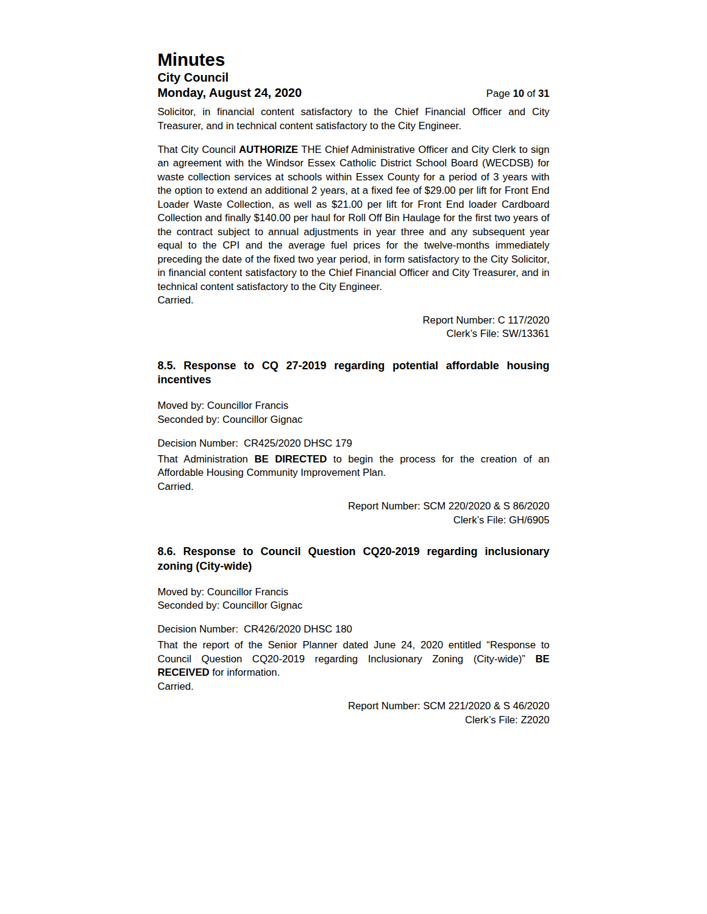Minutes
City Council
Monday, August 24, 2020 Page 10 of 31
Solicitor, in financial content satisfactory to the Chief Financial Officer and City Treasurer, and in technical content satisfactory to the City Engineer.
That City Council AUTHORIZE THE Chief Administrative Officer and City Clerk to sign an agreement with the Windsor Essex Catholic District School Board (WECDSB) for waste collection services at schools within Essex County for a period of 3 years with the option to extend an additional 2 years, at a fixed fee of $29.00 per lift for Front End Loader Waste Collection, as well as $21.00 per lift for Front End loader Cardboard Collection and finally $140.00 per haul for Roll Off Bin Haulage for the first two years of the contract subject to annual adjustments in year three and any subsequent year equal to the CPI and the average fuel prices for the twelve-months immediately preceding the date of the fixed two year period, in form satisfactory to the City Solicitor, in financial content satisfactory to the Chief Financial Officer and City Treasurer, and in technical content satisfactory to the City Engineer.
Carried.
Report Number: C 117/2020
Clerk’s File: SW/13361
8.5. Response to CQ 27-2019 regarding potential affordable housing incentives
Moved by: Councillor Francis
Seconded by: Councillor Gignac
Decision Number: CR425/2020 DHSC 179
That Administration BE DIRECTED to begin the process for the creation of an Affordable Housing Community Improvement Plan.
Carried.
Report Number: SCM 220/2020 & S 86/2020
Clerk’s File: GH/6905
8.6. Response to Council Question CQ20-2019 regarding inclusionary zoning (City-wide)
Moved by: Councillor Francis
Seconded by: Councillor Gignac
Decision Number: CR426/2020 DHSC 180
That the report of the Senior Planner dated June 24, 2020 entitled “Response to Council Question CQ20-2019 regarding Inclusionary Zoning (City-wide)” BE RECEIVED for information.
Carried.
Report Number: SCM 221/2020 & S 46/2020
Clerk’s File: Z2020